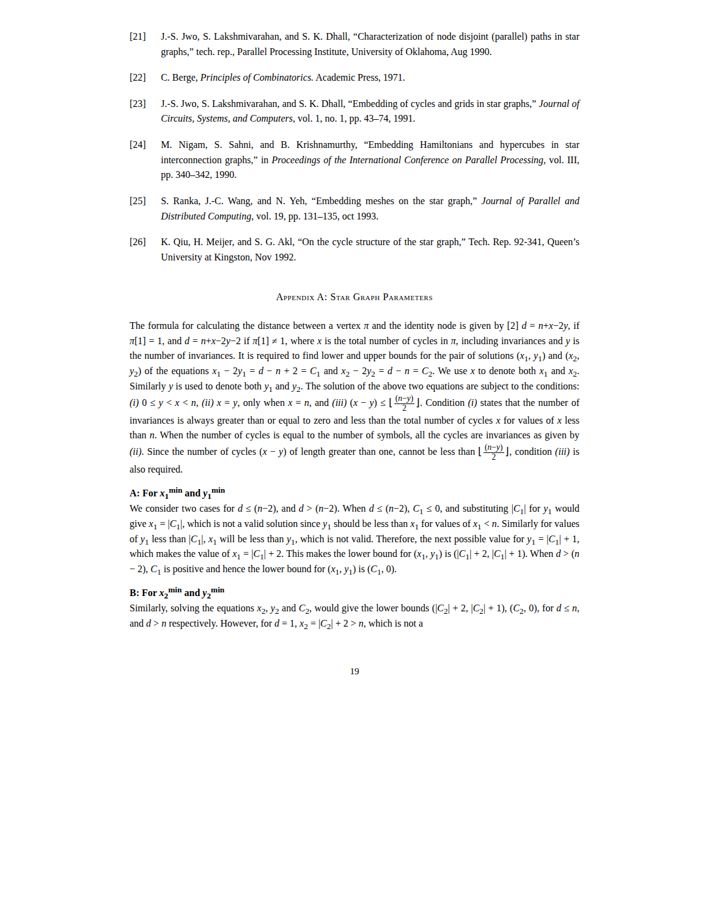[21] J.-S. Jwo, S. Lakshmivarahan, and S. K. Dhall, “Characterization of node disjoint (parallel) paths in star graphs,” tech. rep., Parallel Processing Institute, University of Oklahoma, Aug 1990.
[22] C. Berge, Principles of Combinatorics. Academic Press, 1971.
[23] J.-S. Jwo, S. Lakshmivarahan, and S. K. Dhall, “Embedding of cycles and grids in star graphs,” Journal of Circuits, Systems, and Computers, vol. 1, no. 1, pp. 43–74, 1991.
[24] M. Nigam, S. Sahni, and B. Krishnamurthy, “Embedding Hamiltonians and hypercubes in star interconnection graphs,” in Proceedings of the International Conference on Parallel Processing, vol. III, pp. 340–342, 1990.
[25] S. Ranka, J.-C. Wang, and N. Yeh, “Embedding meshes on the star graph,” Journal of Parallel and Distributed Computing, vol. 19, pp. 131–135, oct 1993.
[26] K. Qiu, H. Meijer, and S. G. Akl, “On the cycle structure of the star graph,” Tech. Rep. 92-341, Queen’s University at Kingston, Nov 1992.
Appendix A: Star Graph Parameters
The formula for calculating the distance between a vertex π and the identity node is given by [2] d = n+x−2y, if π[1] = 1, and d = n+x−2y−2 if π[1] ≠ 1, where x is the total number of cycles in π, including invariances and y is the number of invariances. It is required to find lower and upper bounds for the pair of solutions (x1, y1) and (x2, y2) of the equations x1 − 2y1 = d − n + 2 = C1 and x2 − 2y2 = d − n = C2. We use x to denote both x1 and x2. Similarly y is used to denote both y1 and y2. The solution of the above two equations are subject to the conditions: (i) 0 ≤ y < x < n, (ii) x = y, only when x = n, and (iii) (x − y) ≤ ⌊(n−y) 2⌋. Condition (i) states that the number of invariances is always greater than or equal to zero and less than the total number of cycles x for values of x less than n. When the number of cycles is equal to the number of symbols, all the cycles are invariances as given by (ii). Since the number of cycles (x − y) of length greater than one, cannot be less than ⌊(n−y) 2⌋, condition (iii) is also required.
A: For x1min and y1min
We consider two cases for d ≤ (n−2), and d > (n−2). When d ≤ (n−2), C1 ≤ 0, and substituting |C1| for y1 would give x1 = |C1|, which is not a valid solution since y1 should be less than x1 for values of x1 < n. Similarly for values of y1 less than |C1|, x1 will be less than y1, which is not valid. Therefore, the next possible value for y1 = |C1| + 1, which makes the value of x1 = |C1| + 2. This makes the lower bound for (x1, y1) is (|C1| + 2, |C1| + 1). When d > (n − 2), C1 is positive and hence the lower bound for (x1, y1) is (C1, 0).
B: For x2min and y2min
Similarly, solving the equations x2, y2 and C2, would give the lower bounds (|C2| + 2, |C2| + 1), (C2, 0), for d ≤ n, and d > n respectively. However, for d = 1, x2 = |C2| + 2 > n, which is not a
19